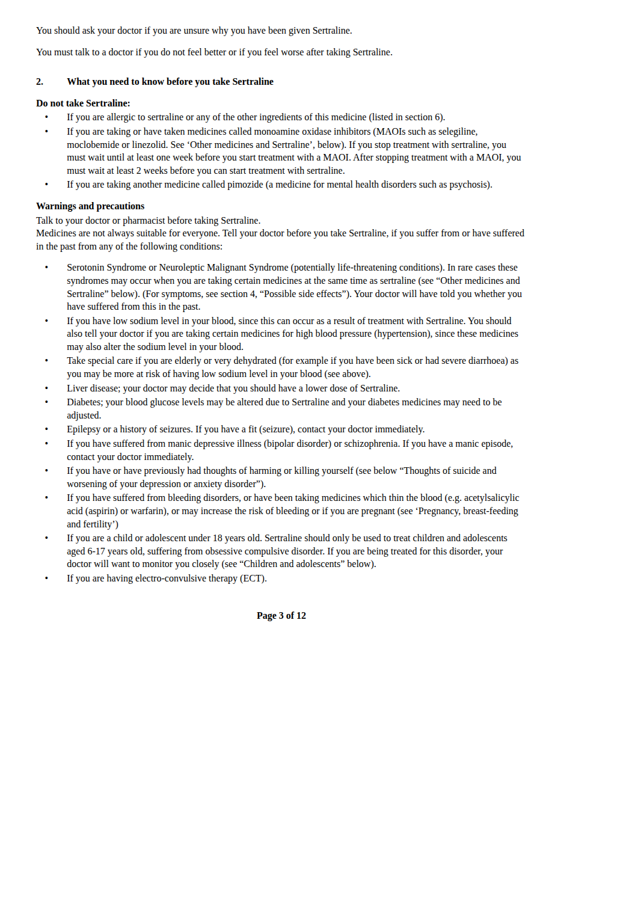You should ask your doctor if you are unsure why you have been given Sertraline.
You must talk to a doctor if you do not feel better or if you feel worse after taking Sertraline.
2. What you need to know before you take Sertraline
Do not take Sertraline:
If you are allergic to sertraline or any of the other ingredients of this medicine (listed in section 6).
If you are taking or have taken medicines called monoamine oxidase inhibitors (MAOIs such as selegiline, moclobemide or linezolid. See ‘Other medicines and Sertraline’, below). If you stop treatment with sertraline, you must wait until at least one week before you start treatment with a MAOI. After stopping treatment with a MAOI, you must wait at least 2 weeks before you can start treatment with sertraline.
If you are taking another medicine called pimozide (a medicine for mental health disorders such as psychosis).
Warnings and precautions
Talk to your doctor or pharmacist before taking Sertraline.
Medicines are not always suitable for everyone. Tell your doctor before you take Sertraline, if you suffer from or have suffered in the past from any of the following conditions:
Serotonin Syndrome or Neuroleptic Malignant Syndrome (potentially life-threatening conditions). In rare cases these syndromes may occur when you are taking certain medicines at the same time as sertraline (see “Other medicines and Sertraline” below). (For symptoms, see section 4, “Possible side effects”). Your doctor will have told you whether you have suffered from this in the past.
If you have low sodium level in your blood, since this can occur as a result of treatment with Sertraline. You should also tell your doctor if you are taking certain medicines for high blood pressure (hypertension), since these medicines may also alter the sodium level in your blood.
Take special care if you are elderly or very dehydrated (for example if you have been sick or had severe diarrhoea) as you may be more at risk of having low sodium level in your blood (see above).
Liver disease; your doctor may decide that you should have a lower dose of Sertraline.
Diabetes; your blood glucose levels may be altered due to Sertraline and your diabetes medicines may need to be adjusted.
Epilepsy or a history of seizures. If you have a fit (seizure), contact your doctor immediately.
If you have suffered from manic depressive illness (bipolar disorder) or schizophrenia. If you have a manic episode, contact your doctor immediately.
If you have or have previously had thoughts of harming or killing yourself (see below “Thoughts of suicide and worsening of your depression or anxiety disorder”).
If you have suffered from bleeding disorders, or have been taking medicines which thin the blood (e.g. acetylsalicylic acid (aspirin) or warfarin), or may increase the risk of bleeding or if you are pregnant (see ‘Pregnancy, breast-feeding and fertility’)
If you are a child or adolescent under 18 years old. Sertraline should only be used to treat children and adolescents aged 6-17 years old, suffering from obsessive compulsive disorder. If you are being treated for this disorder, your doctor will want to monitor you closely (see “Children and adolescents” below).
If you are having electro-convulsive therapy (ECT).
Page 3 of 12